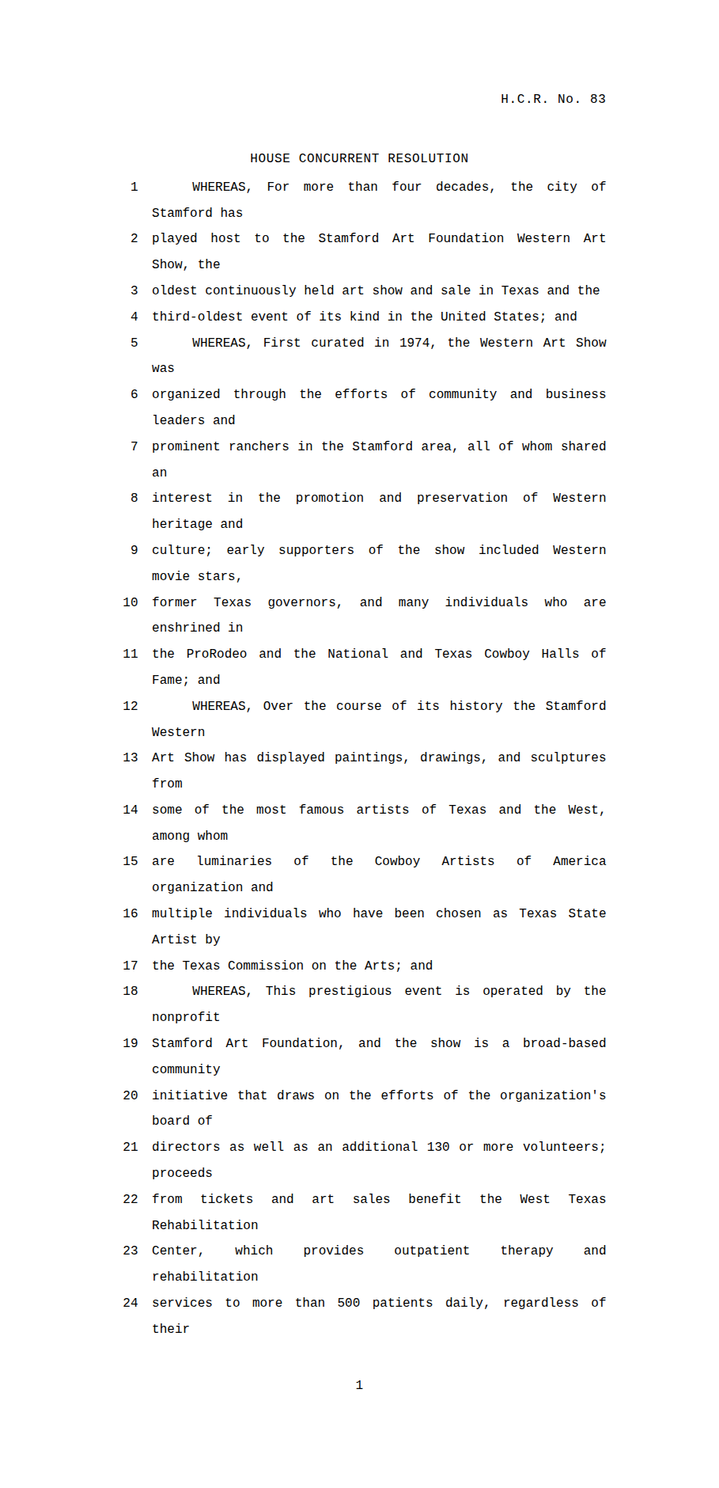H.C.R. No. 83
HOUSE CONCURRENT RESOLUTION
WHEREAS, For more than four decades, the city of Stamford has
played host to the Stamford Art Foundation Western Art Show, the
oldest continuously held art show and sale in Texas and the
third-oldest event of its kind in the United States; and
WHEREAS, First curated in 1974, the Western Art Show was
organized through the efforts of community and business leaders and
prominent ranchers in the Stamford area, all of whom shared an
interest in the promotion and preservation of Western heritage and
culture; early supporters of the show included Western movie stars,
former Texas governors, and many individuals who are enshrined in
the ProRodeo and the National and Texas Cowboy Halls of Fame; and
WHEREAS, Over the course of its history the Stamford Western
Art Show has displayed paintings, drawings, and sculptures from
some of the most famous artists of Texas and the West, among whom
are luminaries of the Cowboy Artists of America organization and
multiple individuals who have been chosen as Texas State Artist by
the Texas Commission on the Arts; and
WHEREAS, This prestigious event is operated by the nonprofit
Stamford Art Foundation, and the show is a broad-based community
initiative that draws on the efforts of the organization's board of
directors as well as an additional 130 or more volunteers; proceeds
from tickets and art sales benefit the West Texas Rehabilitation
Center, which provides outpatient therapy and rehabilitation
services to more than 500 patients daily, regardless of their
1